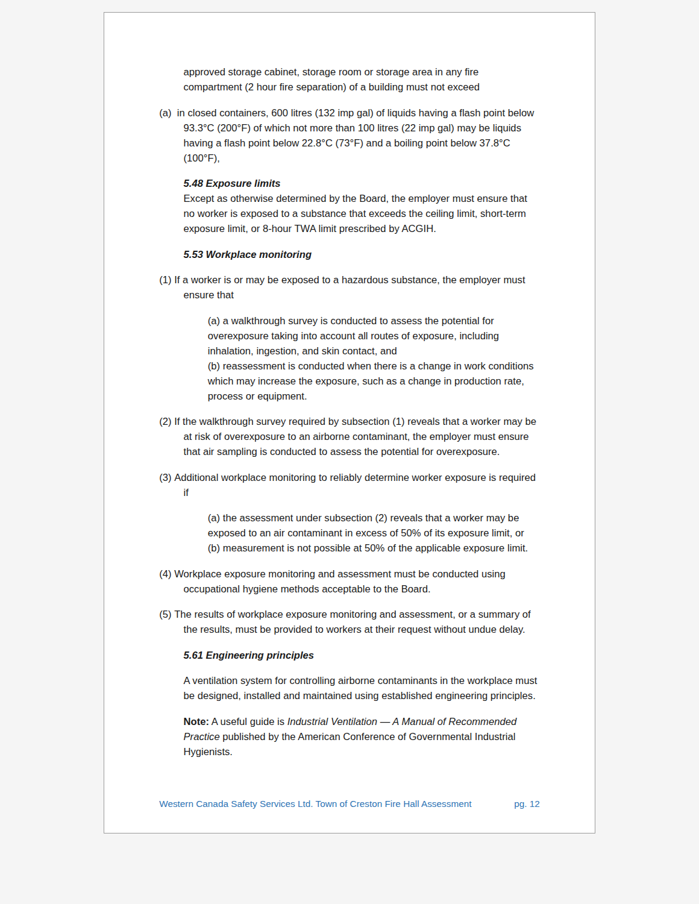approved storage cabinet, storage room or storage area in any fire compartment (2 hour fire separation) of a building must not exceed
(a) in closed containers, 600 litres (132 imp gal) of liquids having a flash point below 93.3°C (200°F) of which not more than 100 litres (22 imp gal) may be liquids having a flash point below 22.8°C (73°F) and a boiling point below 37.8°C (100°F),
5.48 Exposure limits
Except as otherwise determined by the Board, the employer must ensure that no worker is exposed to a substance that exceeds the ceiling limit, short-term exposure limit, or 8-hour TWA limit prescribed by ACGIH.
5.53 Workplace monitoring
(1) If a worker is or may be exposed to a hazardous substance, the employer must ensure that
(a) a walkthrough survey is conducted to assess the potential for overexposure taking into account all routes of exposure, including inhalation, ingestion, and skin contact, and
(b) reassessment is conducted when there is a change in work conditions which may increase the exposure, such as a change in production rate, process or equipment.
(2) If the walkthrough survey required by subsection (1) reveals that a worker may be at risk of overexposure to an airborne contaminant, the employer must ensure that air sampling is conducted to assess the potential for overexposure.
(3) Additional workplace monitoring to reliably determine worker exposure is required if
(a) the assessment under subsection (2) reveals that a worker may be exposed to an air contaminant in excess of 50% of its exposure limit, or
(b) measurement is not possible at 50% of the applicable exposure limit.
(4) Workplace exposure monitoring and assessment must be conducted using occupational hygiene methods acceptable to the Board.
(5) The results of workplace exposure monitoring and assessment, or a summary of the results, must be provided to workers at their request without undue delay.
5.61 Engineering principles
A ventilation system for controlling airborne contaminants in the workplace must be designed, installed and maintained using established engineering principles.
Note: A useful guide is Industrial Ventilation — A Manual of Recommended Practice published by the American Conference of Governmental Industrial Hygienists.
Western Canada Safety Services Ltd. Town of Creston Fire Hall Assessment pg. 12